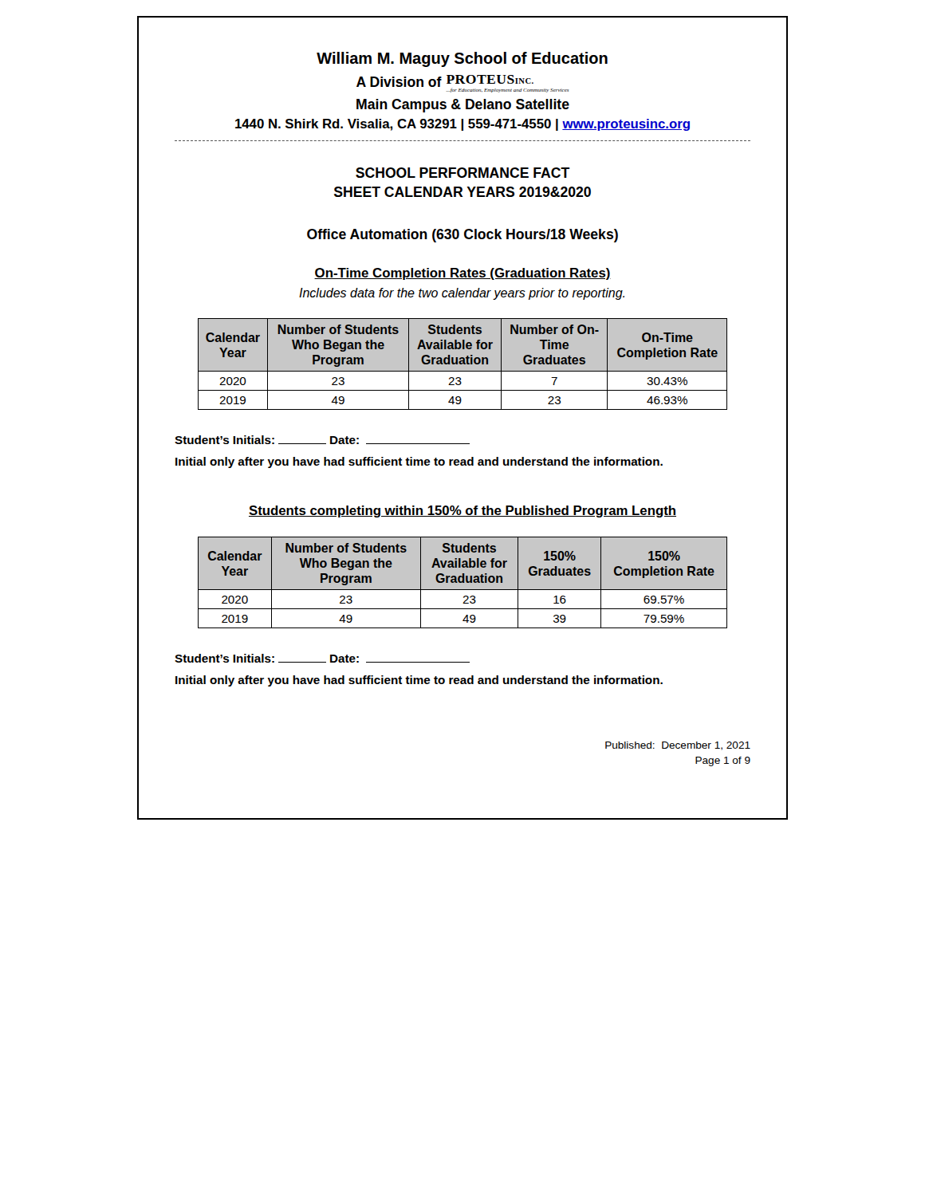William M. Maguy School of Education
A Division of PROTEUSINC. ...for Education, Employment and Community Services
Main Campus & Delano Satellite
1440 N. Shirk Rd. Visalia, CA 93291 | 559-471-4550 | www.proteusinc.org
SCHOOL PERFORMANCE FACT
SHEET CALENDAR YEARS 2019&2020
Office Automation (630 Clock Hours/18 Weeks)
On-Time Completion Rates (Graduation Rates)
Includes data for the two calendar years prior to reporting.
| Calendar Year | Number of Students Who Began the Program | Students Available for Graduation | Number of On- Time Graduates | On-Time Completion Rate |
| --- | --- | --- | --- | --- |
| 2020 | 23 | 23 | 7 | 30.43% |
| 2019 | 49 | 49 | 23 | 46.93% |
Student’s Initials: Date: Initial only after you have had sufficient time to read and understand the information.
Students completing within 150% of the Published Program Length
| Calendar Year | Number of Students Who Began the Program | Students Available for Graduation | 150% Graduates | 150% Completion Rate |
| --- | --- | --- | --- | --- |
| 2020 | 23 | 23 | 16 | 69.57% |
| 2019 | 49 | 49 | 39 | 79.59% |
Student’s Initials: Date: Initial only after you have had sufficient time to read and understand the information.
Published: December 1, 2021
Page 1 of 9